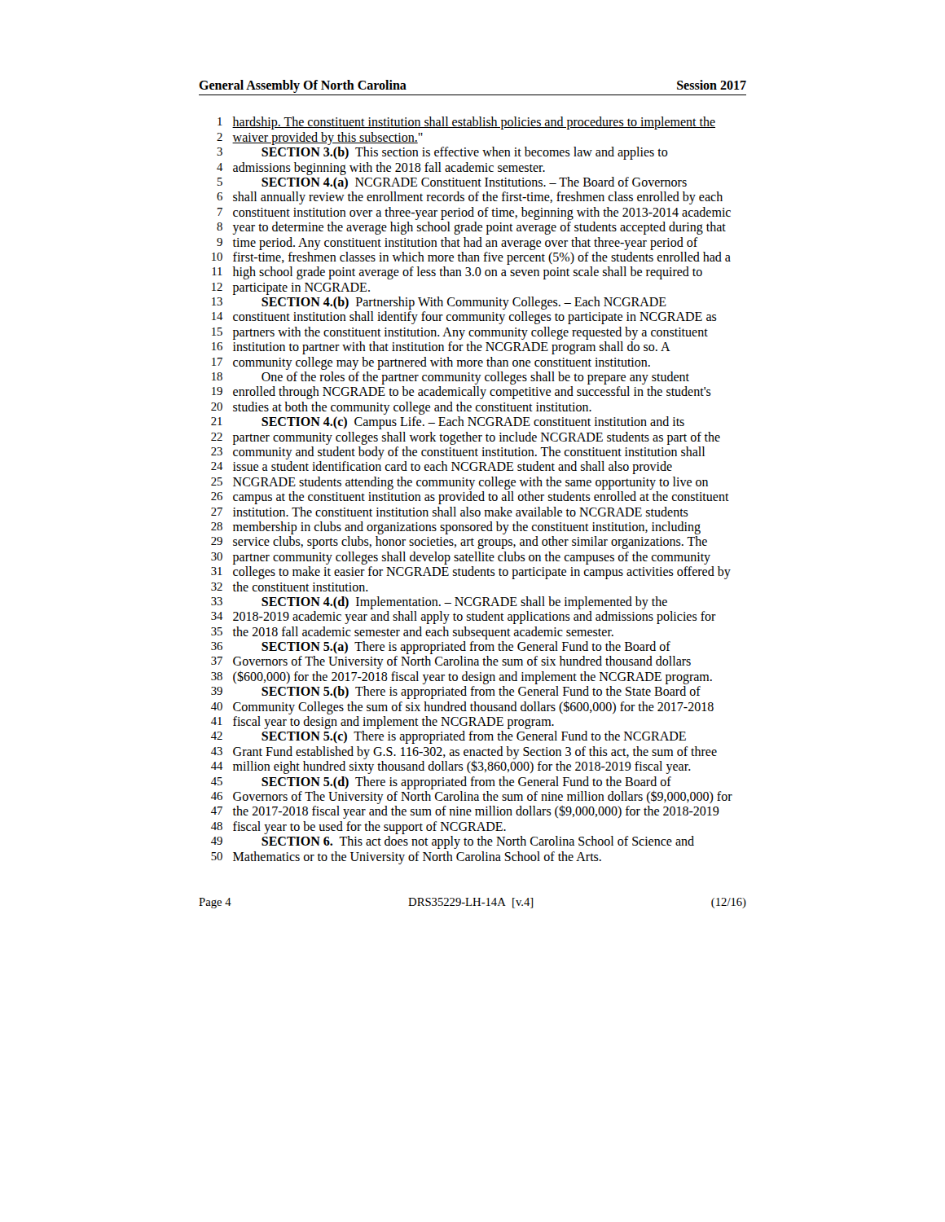General Assembly Of North Carolina
Session 2017
hardship. The constituent institution shall establish policies and procedures to implement the
waiver provided by this subsection."
SECTION 3.(b) This section is effective when it becomes law and applies to
admissions beginning with the 2018 fall academic semester.
SECTION 4.(a) NCGRADE Constituent Institutions. – The Board of Governors
shall annually review the enrollment records of the first-time, freshmen class enrolled by each
constituent institution over a three-year period of time, beginning with the 2013-2014 academic
year to determine the average high school grade point average of students accepted during that
time period. Any constituent institution that had an average over that three-year period of
first-time, freshmen classes in which more than five percent (5%) of the students enrolled had a
high school grade point average of less than 3.0 on a seven point scale shall be required to
participate in NCGRADE.
SECTION 4.(b) Partnership With Community Colleges. – Each NCGRADE
constituent institution shall identify four community colleges to participate in NCGRADE as
partners with the constituent institution. Any community college requested by a constituent
institution to partner with that institution for the NCGRADE program shall do so. A
community college may be partnered with more than one constituent institution.
One of the roles of the partner community colleges shall be to prepare any student
enrolled through NCGRADE to be academically competitive and successful in the student's
studies at both the community college and the constituent institution.
SECTION 4.(c) Campus Life. – Each NCGRADE constituent institution and its
partner community colleges shall work together to include NCGRADE students as part of the
community and student body of the constituent institution. The constituent institution shall
issue a student identification card to each NCGRADE student and shall also provide
NCGRADE students attending the community college with the same opportunity to live on
campus at the constituent institution as provided to all other students enrolled at the constituent
institution. The constituent institution shall also make available to NCGRADE students
membership in clubs and organizations sponsored by the constituent institution, including
service clubs, sports clubs, honor societies, art groups, and other similar organizations. The
partner community colleges shall develop satellite clubs on the campuses of the community
colleges to make it easier for NCGRADE students to participate in campus activities offered by
the constituent institution.
SECTION 4.(d) Implementation. – NCGRADE shall be implemented by the
2018-2019 academic year and shall apply to student applications and admissions policies for
the 2018 fall academic semester and each subsequent academic semester.
SECTION 5.(a) There is appropriated from the General Fund to the Board of
Governors of The University of North Carolina the sum of six hundred thousand dollars
($600,000) for the 2017-2018 fiscal year to design and implement the NCGRADE program.
SECTION 5.(b) There is appropriated from the General Fund to the State Board of
Community Colleges the sum of six hundred thousand dollars ($600,000) for the 2017-2018
fiscal year to design and implement the NCGRADE program.
SECTION 5.(c) There is appropriated from the General Fund to the NCGRADE
Grant Fund established by G.S. 116-302, as enacted by Section 3 of this act, the sum of three
million eight hundred sixty thousand dollars ($3,860,000) for the 2018-2019 fiscal year.
SECTION 5.(d) There is appropriated from the General Fund to the Board of
Governors of The University of North Carolina the sum of nine million dollars ($9,000,000) for
the 2017-2018 fiscal year and the sum of nine million dollars ($9,000,000) for the 2018-2019
fiscal year to be used for the support of NCGRADE.
SECTION 6. This act does not apply to the North Carolina School of Science and
Mathematics or to the University of North Carolina School of the Arts.
Page 4
DRS35229-LH-14A [v.4]
(12/16)